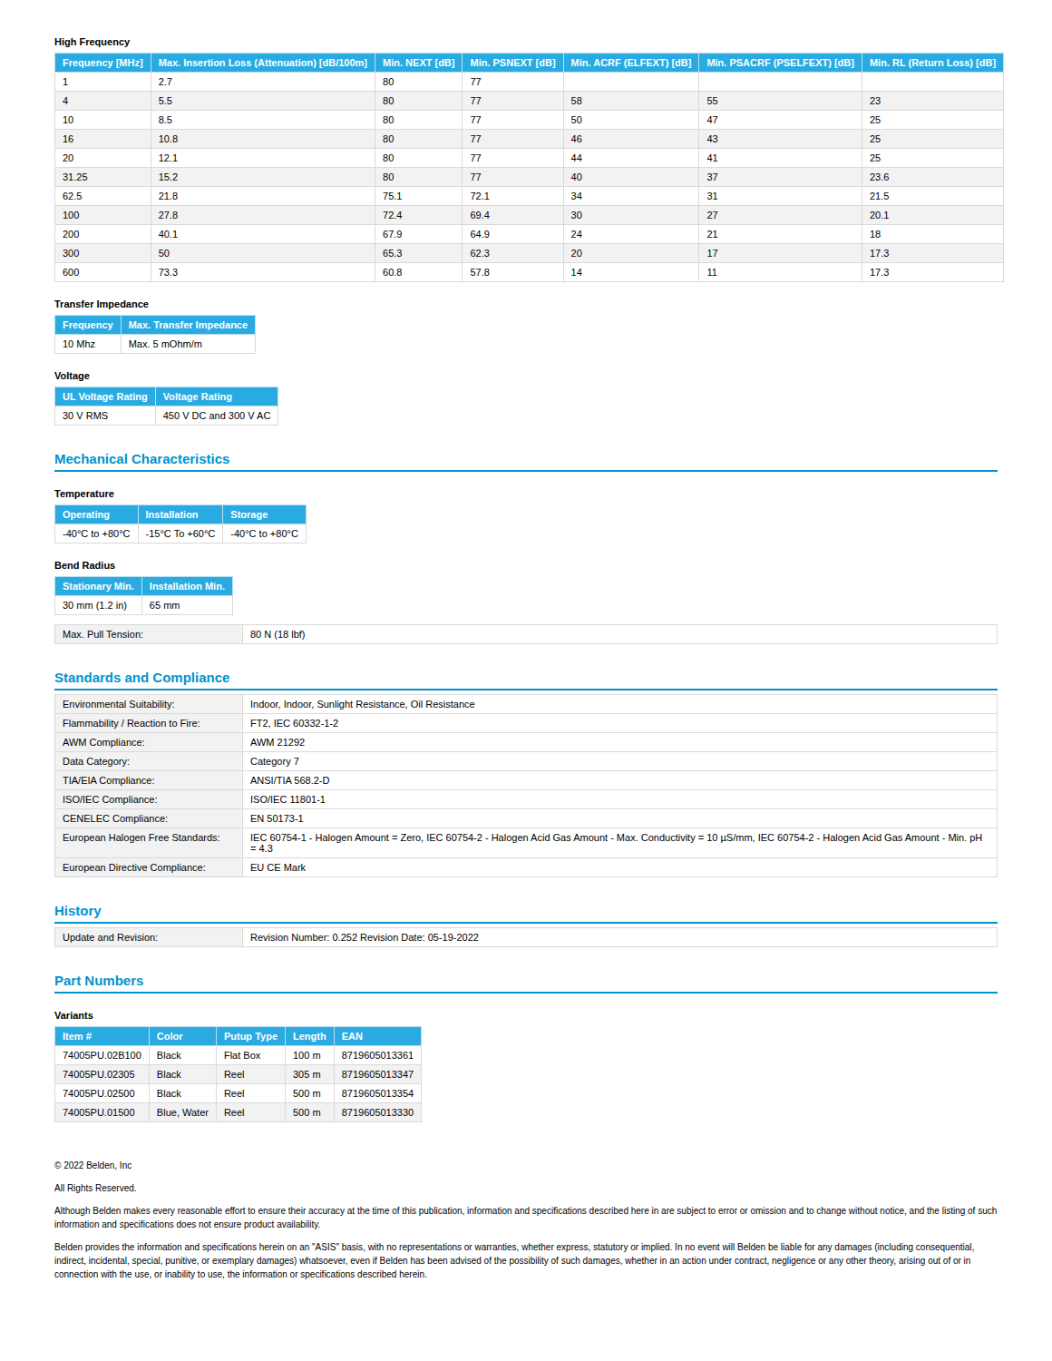High Frequency
| Frequency [MHz] | Max. Insertion Loss (Attenuation) [dB/100m] | Min. NEXT [dB] | Min. PSNEXT [dB] | Min. ACRF (ELFEXT) [dB] | Min. PSACRF (PSELFEXT) [dB] | Min. RL (Return Loss) [dB] |
| --- | --- | --- | --- | --- | --- | --- |
| 1 | 2.7 | 80 | 77 | | | |
| 4 | 5.5 | 80 | 77 | 58 | 55 | 23 |
| 10 | 8.5 | 80 | 77 | 50 | 47 | 25 |
| 16 | 10.8 | 80 | 77 | 46 | 43 | 25 |
| 20 | 12.1 | 80 | 77 | 44 | 41 | 25 |
| 31.25 | 15.2 | 80 | 77 | 40 | 37 | 23.6 |
| 62.5 | 21.8 | 75.1 | 72.1 | 34 | 31 | 21.5 |
| 100 | 27.8 | 72.4 | 69.4 | 30 | 27 | 20.1 |
| 200 | 40.1 | 67.9 | 64.9 | 24 | 21 | 18 |
| 300 | 50 | 65.3 | 62.3 | 20 | 17 | 17.3 |
| 600 | 73.3 | 60.8 | 57.8 | 14 | 11 | 17.3 |
Transfer Impedance
| Frequency | Max. Transfer Impedance |
| --- | --- |
| 10 Mhz | Max. 5 mOhm/m |
Voltage
| UL Voltage Rating | Voltage Rating |
| --- | --- |
| 30 V RMS | 450 V DC and 300 V AC |
Mechanical Characteristics
Temperature
| Operating | Installation | Storage |
| --- | --- | --- |
| -40°C to +80°C | -15°C To +60°C | -40°C to +80°C |
Bend Radius
| Stationary Min. | Installation Min. |
| --- | --- |
| 30 mm (1.2 in) | 65 mm |
| Max. Pull Tension: | 80 N (18 lbf) |
Standards and Compliance
| Environmental Suitability: | Indoor, Indoor, Sunlight Resistance, Oil Resistance |
| Flammability / Reaction to Fire: | FT2, IEC 60332-1-2 |
| AWM Compliance: | AWM 21292 |
| Data Category: | Category 7 |
| TIA/EIA Compliance: | ANSI/TIA 568.2-D |
| ISO/IEC Compliance: | ISO/IEC 11801-1 |
| CENELEC Compliance: | EN 50173-1 |
| European Halogen Free Standards: | IEC 60754-1 - Halogen Amount = Zero, IEC 60754-2 - Halogen Acid Gas Amount - Max. Conductivity = 10 µS/mm, IEC 60754-2 - Halogen Acid Gas Amount - Min. pH = 4.3 |
| European Directive Compliance: | EU CE Mark |
History
| Update and Revision: | Revision Number: 0.252 Revision Date: 05-19-2022 |
Part Numbers
Variants
| Item # | Color | Putup Type | Length | EAN |
| --- | --- | --- | --- | --- |
| 74005PU.02B100 | Black | Flat Box | 100 m | 8719605013361 |
| 74005PU.02305 | Black | Reel | 305 m | 8719605013347 |
| 74005PU.02500 | Black | Reel | 500 m | 8719605013354 |
| 74005PU.01500 | Blue, Water | Reel | 500 m | 8719605013330 |
© 2022 Belden, Inc
All Rights Reserved.
Although Belden makes every reasonable effort to ensure their accuracy at the time of this publication, information and specifications described here in are subject to error or omission and to change without notice, and the listing of such information and specifications does not ensure product availability.
Belden provides the information and specifications herein on an "ASIS" basis, with no representations or warranties, whether express, statutory or implied. In no event will Belden be liable for any damages (including consequential, indirect, incidental, special, punitive, or exemplary damages) whatsoever, even if Belden has been advised of the possibility of such damages, whether in an action under contract, negligence or any other theory, arising out of or in connection with the use, or inability to use, the information or specifications described herein.